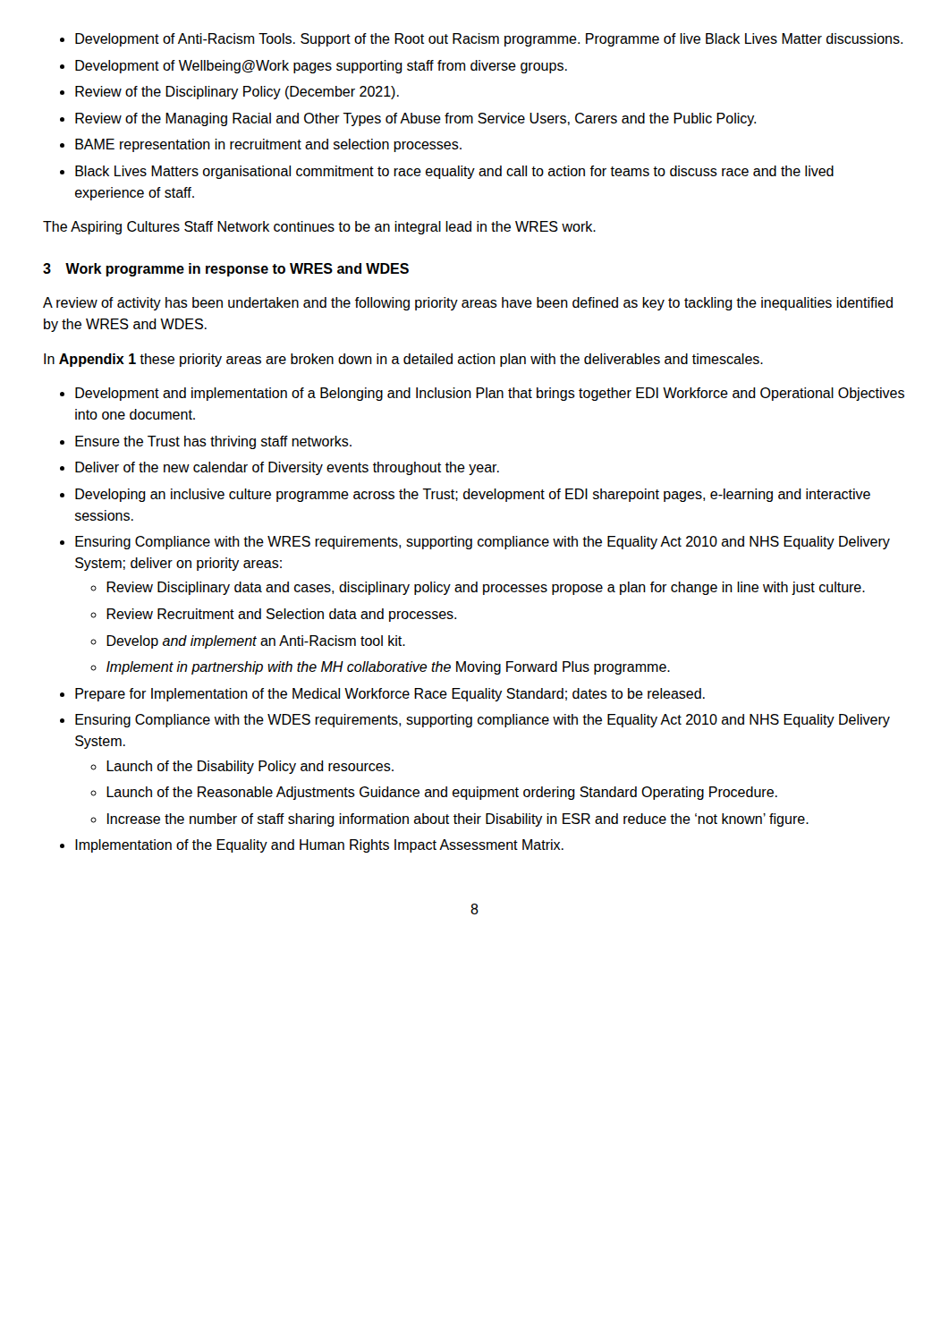Development of Anti-Racism Tools. Support of the Root out Racism programme. Programme of live Black Lives Matter discussions.
Development of Wellbeing@Work pages supporting staff from diverse groups.
Review of the Disciplinary Policy (December 2021).
Review of the Managing Racial and Other Types of Abuse from Service Users, Carers and the Public Policy.
BAME representation in recruitment and selection processes.
Black Lives Matters organisational commitment to race equality and call to action for teams to discuss race and the lived experience of staff.
The Aspiring Cultures Staff Network continues to be an integral lead in the WRES work.
3 Work programme in response to WRES and WDES
A review of activity has been undertaken and the following priority areas have been defined as key to tackling the inequalities identified by the WRES and WDES.
In Appendix 1 these priority areas are broken down in a detailed action plan with the deliverables and timescales.
Development and implementation of a Belonging and Inclusion Plan that brings together EDI Workforce and Operational Objectives into one document.
Ensure the Trust has thriving staff networks.
Deliver of the new calendar of Diversity events throughout the year.
Developing an inclusive culture programme across the Trust; development of EDI sharepoint pages, e-learning and interactive sessions.
Ensuring Compliance with the WRES requirements, supporting compliance with the Equality Act 2010 and NHS Equality Delivery System; deliver on priority areas:
Review Disciplinary data and cases, disciplinary policy and processes propose a plan for change in line with just culture.
Review Recruitment and Selection data and processes.
Develop and implement an Anti-Racism tool kit.
Implement in partnership with the MH collaborative the Moving Forward Plus programme.
Prepare for Implementation of the Medical Workforce Race Equality Standard; dates to be released.
Ensuring Compliance with the WDES requirements, supporting compliance with the Equality Act 2010 and NHS Equality Delivery System.
Launch of the Disability Policy and resources.
Launch of the Reasonable Adjustments Guidance and equipment ordering Standard Operating Procedure.
Increase the number of staff sharing information about their Disability in ESR and reduce the ‘not known’ figure.
Implementation of the Equality and Human Rights Impact Assessment Matrix.
8